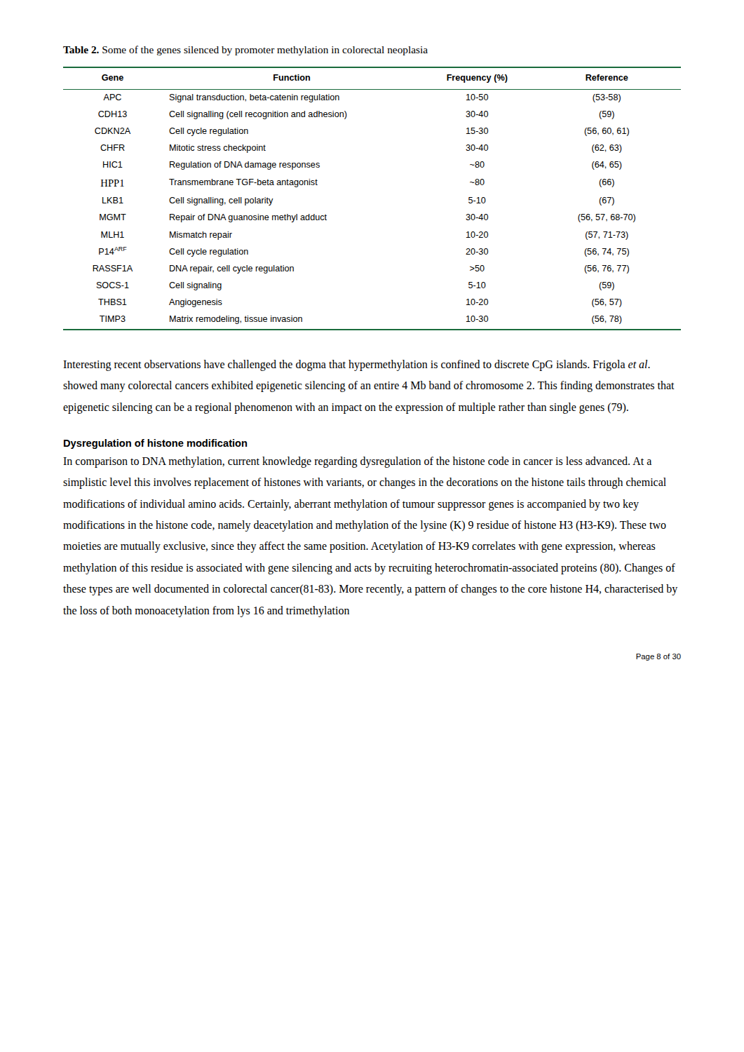Table 2. Some of the genes silenced by promoter methylation in colorectal neoplasia
| Gene | Function | Frequency (%) | Reference |
| --- | --- | --- | --- |
| APC | Signal transduction, beta-catenin regulation | 10-50 | (53-58) |
| CDH13 | Cell signalling (cell recognition and adhesion) | 30-40 | (59) |
| CDKN2A | Cell cycle regulation | 15-30 | (56, 60, 61) |
| CHFR | Mitotic stress checkpoint | 30-40 | (62, 63) |
| HIC1 | Regulation of DNA damage responses | ~80 | (64, 65) |
| HPP1 | Transmembrane TGF-beta antagonist | ~80 | (66) |
| LKB1 | Cell signalling, cell polarity | 5-10 | (67) |
| MGMT | Repair of DNA guanosine methyl adduct | 30-40 | (56, 57, 68-70) |
| MLH1 | Mismatch repair | 10-20 | (57, 71-73) |
| P14 ARF | Cell cycle regulation | 20-30 | (56, 74, 75) |
| RASSF1A | DNA repair, cell cycle regulation | >50 | (56, 76, 77) |
| SOCS-1 | Cell signaling | 5-10 | (59) |
| THBS1 | Angiogenesis | 10-20 | (56, 57) |
| TIMP3 | Matrix remodeling, tissue invasion | 10-30 | (56, 78) |
Interesting recent observations have challenged the dogma that hypermethylation is confined to discrete CpG islands. Frigola et al. showed many colorectal cancers exhibited epigenetic silencing of an entire 4 Mb band of chromosome 2. This finding demonstrates that epigenetic silencing can be a regional phenomenon with an impact on the expression of multiple rather than single genes (79).
Dysregulation of histone modification
In comparison to DNA methylation, current knowledge regarding dysregulation of the histone code in cancer is less advanced. At a simplistic level this involves replacement of histones with variants, or changes in the decorations on the histone tails through chemical modifications of individual amino acids. Certainly, aberrant methylation of tumour suppressor genes is accompanied by two key modifications in the histone code, namely deacetylation and methylation of the lysine (K) 9 residue of histone H3 (H3-K9). These two moieties are mutually exclusive, since they affect the same position. Acetylation of H3-K9 correlates with gene expression, whereas methylation of this residue is associated with gene silencing and acts by recruiting heterochromatin-associated proteins (80). Changes of these types are well documented in colorectal cancer(81-83). More recently, a pattern of changes to the core histone H4, characterised by the loss of both monoacetylation from lys 16 and trimethylation
Page 8 of 30